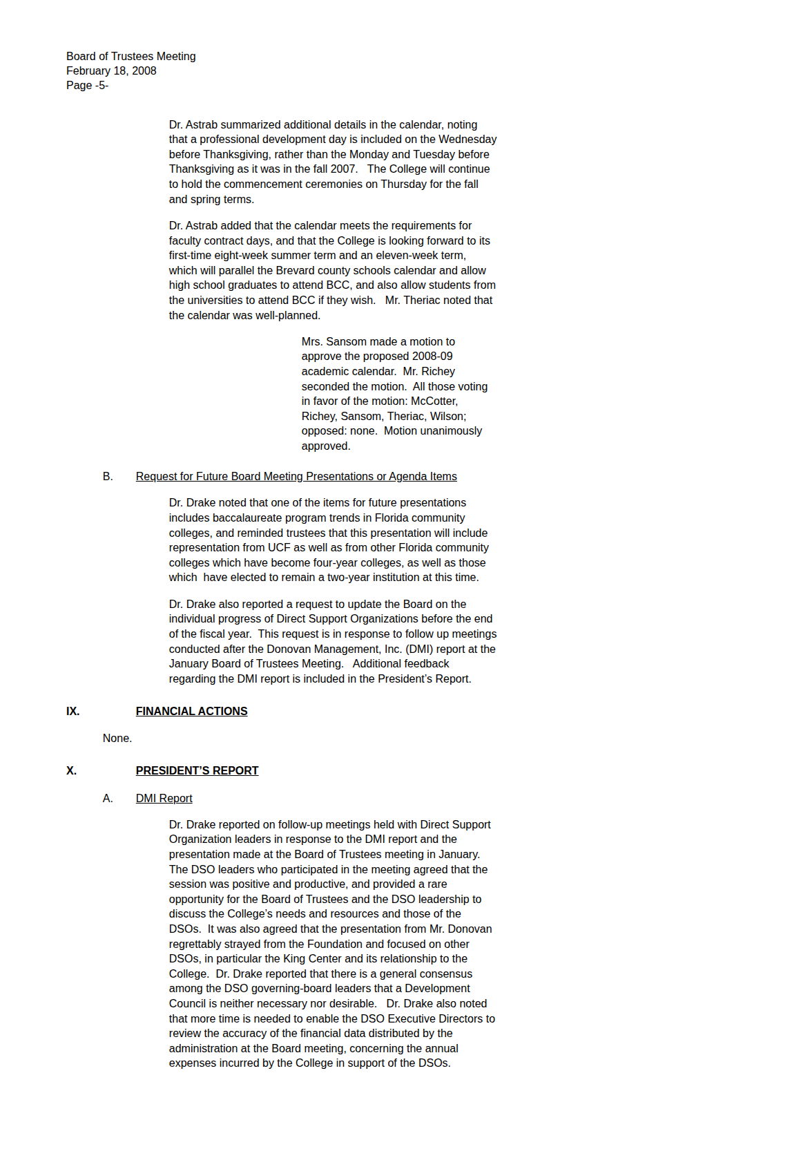Board of Trustees Meeting
February 18, 2008
Page -5-
Dr. Astrab summarized additional details in the calendar, noting that a professional development day is included on the Wednesday before Thanksgiving, rather than the Monday and Tuesday before Thanksgiving as it was in the fall 2007. The College will continue to hold the commencement ceremonies on Thursday for the fall and spring terms.
Dr. Astrab added that the calendar meets the requirements for faculty contract days, and that the College is looking forward to its first-time eight-week summer term and an eleven-week term, which will parallel the Brevard county schools calendar and allow high school graduates to attend BCC, and also allow students from the universities to attend BCC if they wish. Mr. Theriac noted that the calendar was well-planned.
Mrs. Sansom made a motion to approve the proposed 2008-09 academic calendar. Mr. Richey seconded the motion. All those voting in favor of the motion: McCotter, Richey, Sansom, Theriac, Wilson; opposed: none. Motion unanimously approved.
B.
Request for Future Board Meeting Presentations or Agenda Items
Dr. Drake noted that one of the items for future presentations includes baccalaureate program trends in Florida community colleges, and reminded trustees that this presentation will include representation from UCF as well as from other Florida community colleges which have become four-year colleges, as well as those which have elected to remain a two-year institution at this time.
Dr. Drake also reported a request to update the Board on the individual progress of Direct Support Organizations before the end of the fiscal year. This request is in response to follow up meetings conducted after the Donovan Management, Inc. (DMI) report at the January Board of Trustees Meeting. Additional feedback regarding the DMI report is included in the President’s Report.
IX.
FINANCIAL ACTIONS
None.
X.
PRESIDENT’S REPORT
A.
DMI Report
Dr. Drake reported on follow-up meetings held with Direct Support Organization leaders in response to the DMI report and the presentation made at the Board of Trustees meeting in January. The DSO leaders who participated in the meeting agreed that the session was positive and productive, and provided a rare opportunity for the Board of Trustees and the DSO leadership to discuss the College’s needs and resources and those of the DSOs. It was also agreed that the presentation from Mr. Donovan regrettably strayed from the Foundation and focused on other DSOs, in particular the King Center and its relationship to the College. Dr. Drake reported that there is a general consensus among the DSO governing-board leaders that a Development Council is neither necessary nor desirable. Dr. Drake also noted that more time is needed to enable the DSO Executive Directors to review the accuracy of the financial data distributed by the administration at the Board meeting, concerning the annual expenses incurred by the College in support of the DSOs.